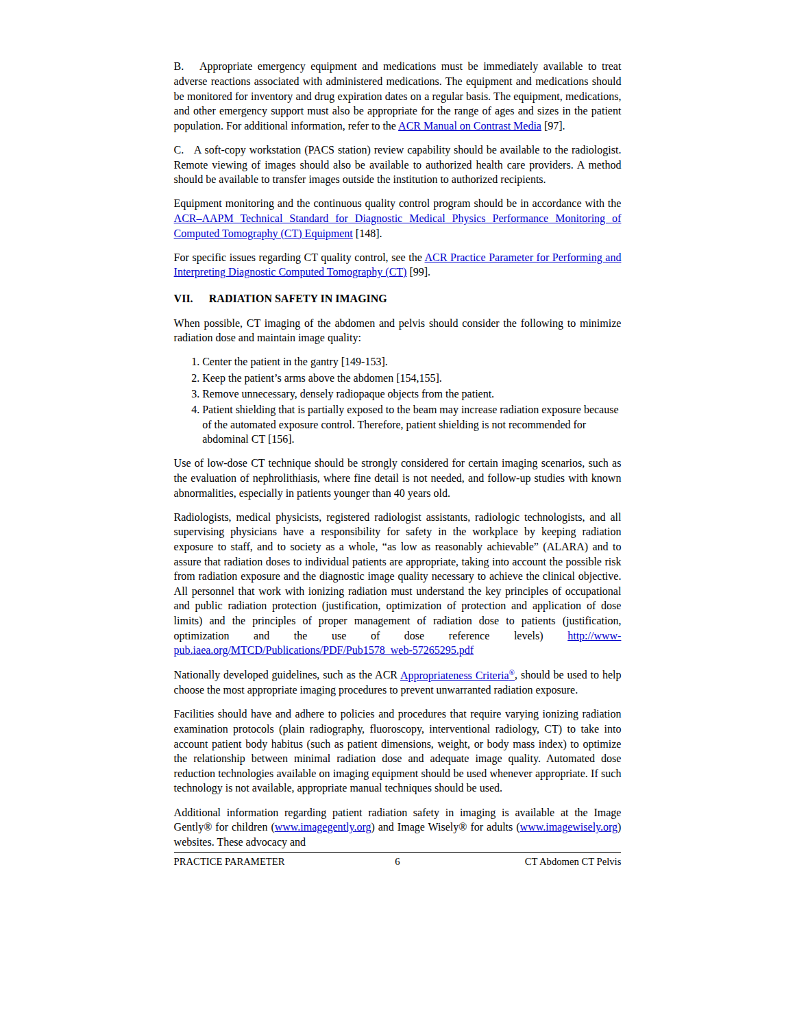B. Appropriate emergency equipment and medications must be immediately available to treat adverse reactions associated with administered medications. The equipment and medications should be monitored for inventory and drug expiration dates on a regular basis. The equipment, medications, and other emergency support must also be appropriate for the range of ages and sizes in the patient population. For additional information, refer to the ACR Manual on Contrast Media [97].
C. A soft-copy workstation (PACS station) review capability should be available to the radiologist. Remote viewing of images should also be available to authorized health care providers. A method should be available to transfer images outside the institution to authorized recipients.
Equipment monitoring and the continuous quality control program should be in accordance with the ACR–AAPM Technical Standard for Diagnostic Medical Physics Performance Monitoring of Computed Tomography (CT) Equipment [148].
For specific issues regarding CT quality control, see the ACR Practice Parameter for Performing and Interpreting Diagnostic Computed Tomography (CT) [99].
VII. RADIATION SAFETY IN IMAGING
When possible, CT imaging of the abdomen and pelvis should consider the following to minimize radiation dose and maintain image quality:
Center the patient in the gantry [149-153].
Keep the patient’s arms above the abdomen [154,155].
Remove unnecessary, densely radiopaque objects from the patient.
Patient shielding that is partially exposed to the beam may increase radiation exposure because of the automated exposure control. Therefore, patient shielding is not recommended for abdominal CT [156].
Use of low-dose CT technique should be strongly considered for certain imaging scenarios, such as the evaluation of nephrolithiasis, where fine detail is not needed, and follow-up studies with known abnormalities, especially in patients younger than 40 years old.
Radiologists, medical physicists, registered radiologist assistants, radiologic technologists, and all supervising physicians have a responsibility for safety in the workplace by keeping radiation exposure to staff, and to society as a whole, “as low as reasonably achievable” (ALARA) and to assure that radiation doses to individual patients are appropriate, taking into account the possible risk from radiation exposure and the diagnostic image quality necessary to achieve the clinical objective. All personnel that work with ionizing radiation must understand the key principles of occupational and public radiation protection (justification, optimization of protection and application of dose limits) and the principles of proper management of radiation dose to patients (justification, optimization and the use of dose reference levels) http://www-pub.iaea.org/MTCD/Publications/PDF/Pub1578_web-57265295.pdf
Nationally developed guidelines, such as the ACR Appropriateness Criteria®, should be used to help choose the most appropriate imaging procedures to prevent unwarranted radiation exposure.
Facilities should have and adhere to policies and procedures that require varying ionizing radiation examination protocols (plain radiography, fluoroscopy, interventional radiology, CT) to take into account patient body habitus (such as patient dimensions, weight, or body mass index) to optimize the relationship between minimal radiation dose and adequate image quality. Automated dose reduction technologies available on imaging equipment should be used whenever appropriate. If such technology is not available, appropriate manual techniques should be used.
Additional information regarding patient radiation safety in imaging is available at the Image Gently® for children (www.imagegently.org) and Image Wisely® for adults (www.imagewisely.org) websites. These advocacy and
PRACTICE PARAMETER
6
CT Abdomen CT Pelvis